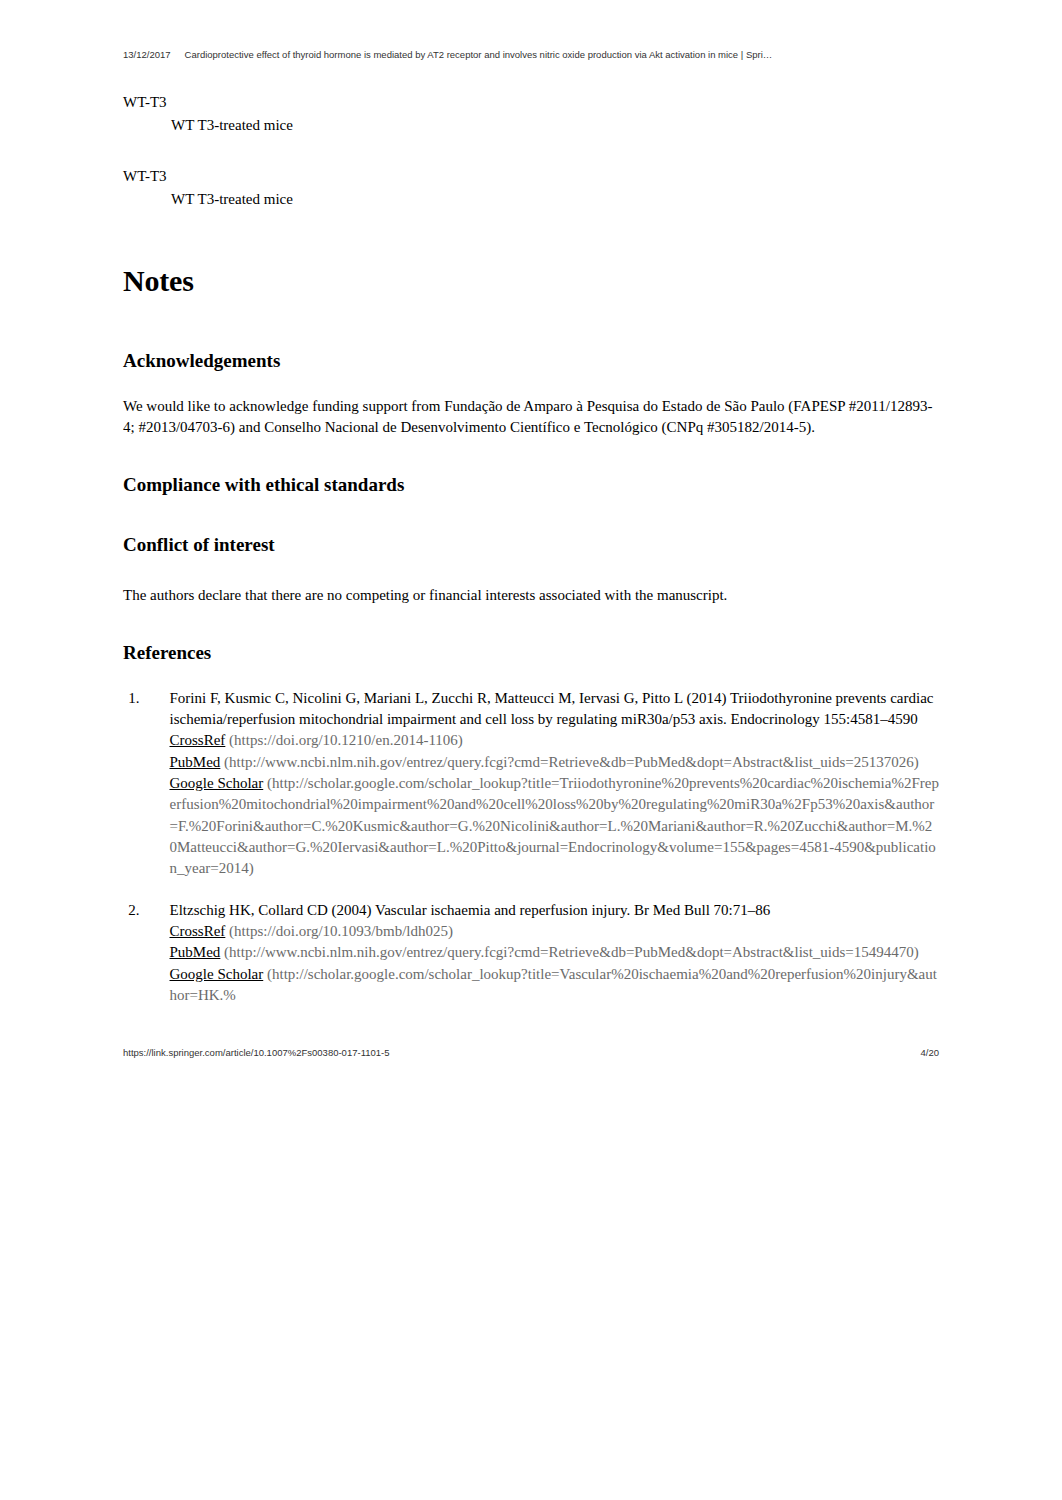13/12/2017 Cardioprotective effect of thyroid hormone is mediated by AT2 receptor and involves nitric oxide production via Akt activation in mice | Spri…
WT-T3
WT T3-treated mice
WT-T3
WT T3-treated mice
Notes
Acknowledgements
We would like to acknowledge funding support from Fundação de Amparo à Pesquisa do Estado de São Paulo (FAPESP #2011/12893-4; #2013/04703-6) and Conselho Nacional de Desenvolvimento Científico e Tecnológico (CNPq #305182/2014-5).
Compliance with ethical standards
Conflict of interest
The authors declare that there are no competing or financial interests associated with the manuscript.
References
Forini F, Kusmic C, Nicolini G, Mariani L, Zucchi R, Matteucci M, Iervasi G, Pitto L (2014) Triiodothyronine prevents cardiac ischemia/reperfusion mitochondrial impairment and cell loss by regulating miR30a/p53 axis. Endocrinology 155:4581–4590
CrossRef (https://doi.org/10.1210/en.2014-1106) PubMed (http://www.ncbi.nlm.nih.gov/entrez/query.fcgi?cmd=Retrieve&db=PubMed&dopt=Abstract&list_uids=25137026) Google Scholar (http://scholar.google.com/scholar_lookup?title=Triiodothyronine%20prevents%20cardiac%20ischemia%2Freperfusion%20mitochondrial%20impairment%20and%20cell%20loss%20by%20regulating%20miR30a%2Fp53%20axis&author=F.%20Forini&author=C.%20Kusmic&author=G.%20Nicolini&author=L.%20Mariani&author=R.%20Zucchi&author=M.%20Matteucci&author=G.%20Iervasi&author=L.%20Pitto&journal=Endocrinology&volume=155&pages=4581-4590&publication_year=2014)
Eltzschig HK, Collard CD (2004) Vascular ischaemia and reperfusion injury. Br Med Bull 70:71–86
CrossRef (https://doi.org/10.1093/bmb/ldh025) PubMed (http://www.ncbi.nlm.nih.gov/entrez/query.fcgi?cmd=Retrieve&db=PubMed&dopt=Abstract&list_uids=15494470) Google Scholar (http://scholar.google.com/scholar_lookup?title=Vascular%20ischaemia%20and%20reperfusion%20injury&author=HK.%
https://link.springer.com/article/10.1007%2Fs00380-017-1101-5 4/20